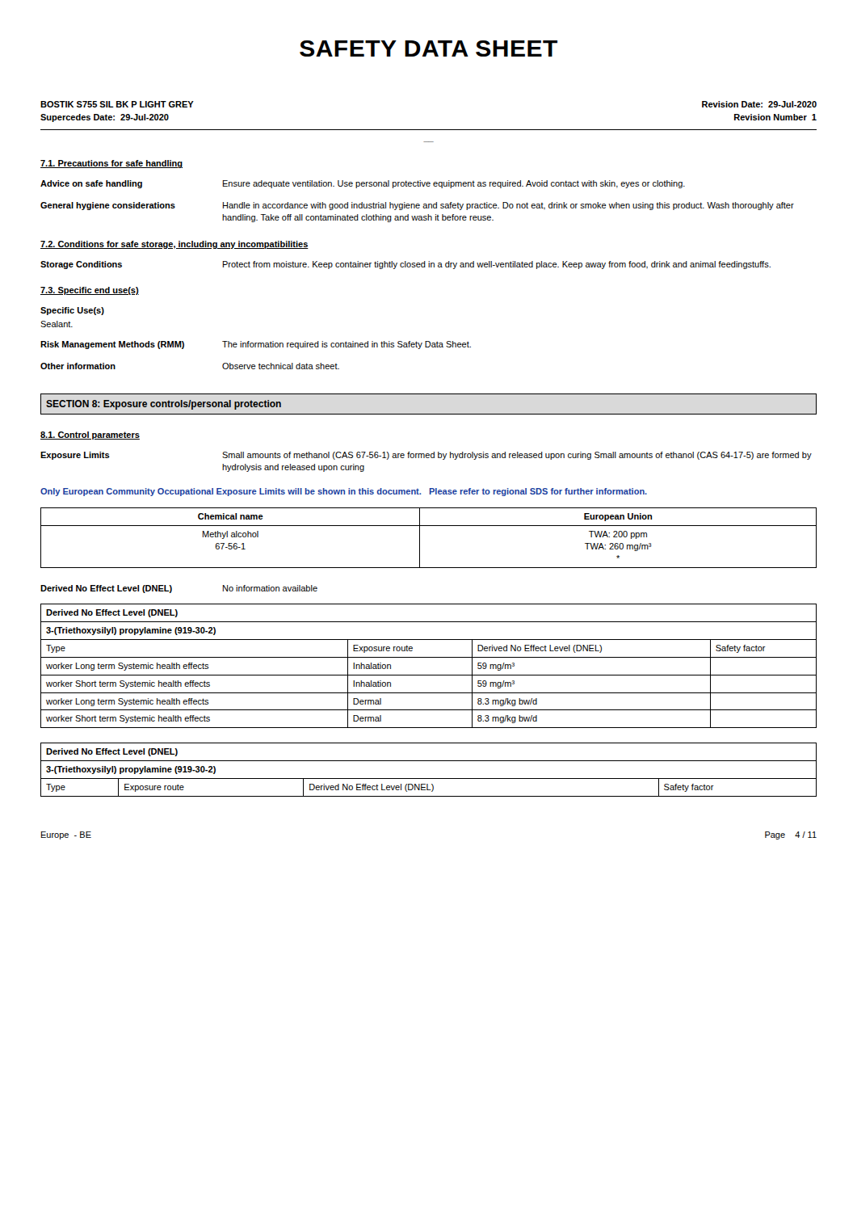SAFETY DATA SHEET
BOSTIK S755 SIL BK P LIGHT GREY
Supercedes Date: 29-Jul-2020
Revision Date: 29-Jul-2020
Revision Number 1
__
7.1. Precautions for safe handling
Advice on safe handling
Ensure adequate ventilation. Use personal protective equipment as required. Avoid contact with skin, eyes or clothing.
General hygiene considerations
Handle in accordance with good industrial hygiene and safety practice. Do not eat, drink or smoke when using this product. Wash thoroughly after handling. Take off all contaminated clothing and wash it before reuse.
7.2. Conditions for safe storage, including any incompatibilities
Storage Conditions
Protect from moisture. Keep container tightly closed in a dry and well-ventilated place. Keep away from food, drink and animal feedingstuffs.
7.3. Specific end use(s)
Specific Use(s)
Sealant.
Risk Management Methods (RMM)
The information required is contained in this Safety Data Sheet.
Other information
Observe technical data sheet.
SECTION 8: Exposure controls/personal protection
8.1. Control parameters
Exposure Limits
Small amounts of methanol (CAS 67-56-1) are formed by hydrolysis and released upon curing Small amounts of ethanol (CAS 64-17-5) are formed by hydrolysis and released upon curing
Only European Community Occupational Exposure Limits will be shown in this document. Please refer to regional SDS for further information.
| Chemical name | European Union |
| --- | --- |
| Methyl alcohol 67-56-1 | TWA: 200 ppm TWA: 260 mg/m³ * |
Derived No Effect Level (DNEL)
No information available
| Derived No Effect Level (DNEL) |
| 3-(Triethoxysilyl) propylamine (919-30-2) |
| Type | Exposure route | Derived No Effect Level (DNEL) | Safety factor |
| worker Long term Systemic health effects | Inhalation | 59 mg/m³ | |
| worker Short term Systemic health effects | Inhalation | 59 mg/m³ | |
| worker Long term Systemic health effects | Dermal | 8.3 mg/kg bw/d | |
| worker Short term Systemic health effects | Dermal | 8.3 mg/kg bw/d | |
| Derived No Effect Level (DNEL) |
| 3-(Triethoxysilyl) propylamine (919-30-2) |
| Type | Exposure route | Derived No Effect Level (DNEL) | Safety factor |
Europe - BE
Page 4 / 11